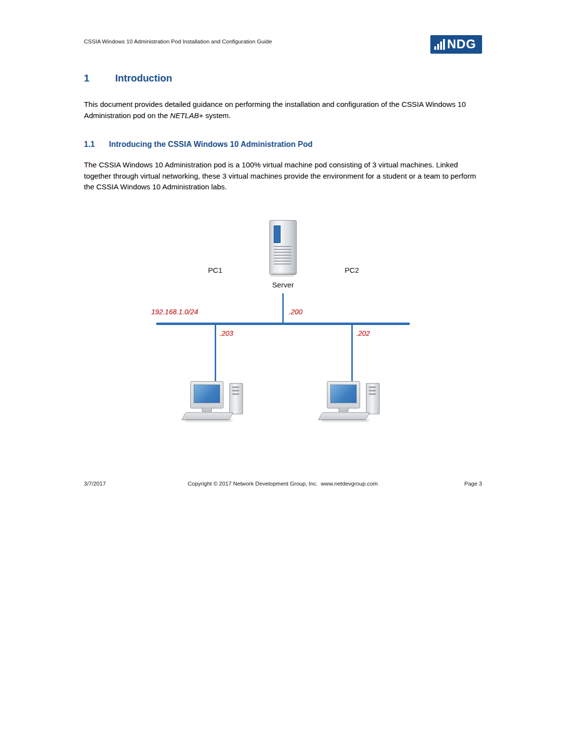CSSIA Windows 10 Administration Pod Installation and Configuration Guide
NDG
1 Introduction
This document provides detailed guidance on performing the installation and configuration of the CSSIA Windows 10 Administration pod on the NETLAB+ system.
1.1 Introducing the CSSIA Windows 10 Administration Pod
The CSSIA Windows 10 Administration pod is a 100% virtual machine pod consisting of 3 virtual machines. Linked together through virtual networking, these 3 virtual machines provide the environment for a student or a team to perform the CSSIA Windows 10 Administration labs.
Server
192.168.1.0/24
.200
.203
.202
PC1
PC2
3/7/2017
Copyright © 2017 Network Development Group, Inc. www.netdevgroup.com
Page 3